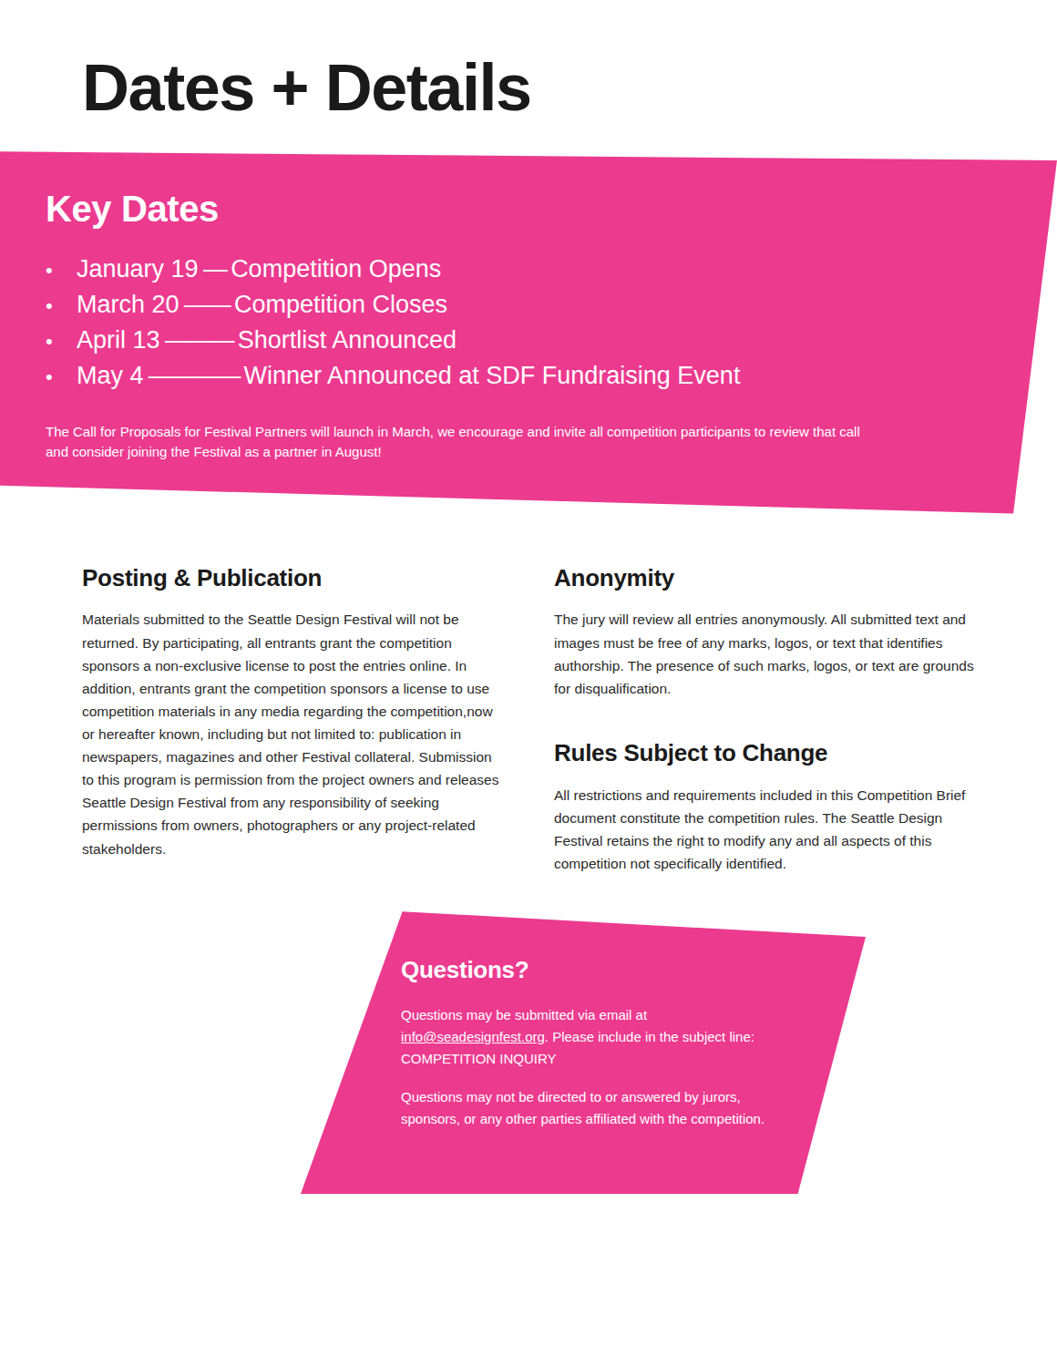Dates + Details
Key Dates
•January 19 — Competition Opens
•March 20 —— Competition Closes
•April 13 ——— Shortlist Announced
•May 4 ———— Winner Announced at SDF Fundraising Event
The Call for Proposals for Festival Partners will launch in March, we encourage and invite all competition participants to review that call and consider joining the Festival as a partner in August!
Posting & Publication
Materials submitted to the Seattle Design Festival will not be returned. By participating, all entrants grant the competition sponsors a non-exclusive license to post the entries online. In addition, entrants grant the competition sponsors a license to use competition materials in any media regarding the competition,now or hereafter known, including but not limited to: publication in newspapers, magazines and other Festival collateral. Submission to this program is permission from the project owners and releases Seattle Design Festival from any responsibility of seeking permissions from owners, photographers or any project-related stakeholders.
Anonymity
The jury will review all entries anonymously. All submitted text and images must be free of any marks, logos, or text that identifies authorship. The presence of such marks, logos, or text are grounds for disqualification.
Rules Subject to Change
All restrictions and requirements included in this Competition Brief document constitute the competition rules. The Seattle Design Festival retains the right to modify any and all aspects of this competition not specifically identified.
Questions?
Questions may be submitted via email at info@seadesignfest.org. Please include in the subject line: COMPETITION INQUIRY
Questions may not be directed to or answered by jurors, sponsors, or any other parties affiliated with the competition.